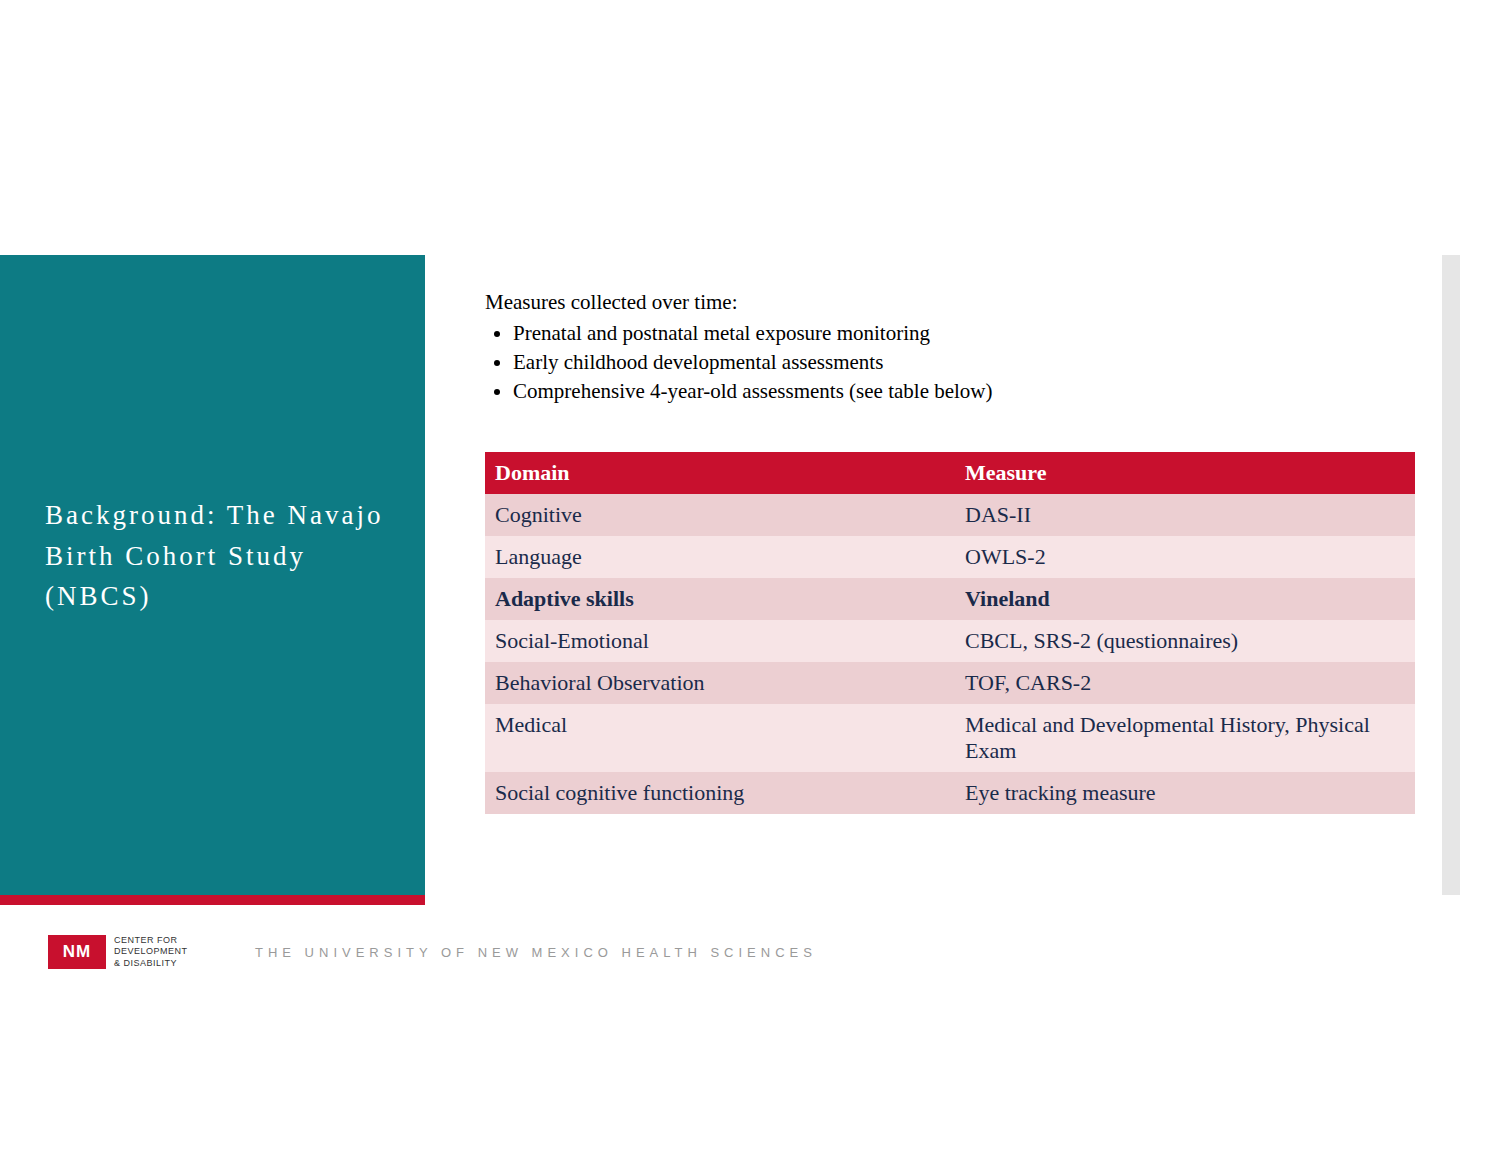Background: The Navajo Birth Cohort Study (NBCS)
Measures collected over time:
Prenatal and postnatal metal exposure monitoring
Early childhood developmental assessments
Comprehensive 4-year-old assessments (see table below)
| Domain | Measure |
| --- | --- |
| Cognitive | DAS-II |
| Language | OWLS-2 |
| Adaptive skills | Vineland |
| Social-Emotional | CBCL, SRS-2 (questionnaires) |
| Behavioral Observation | TOF, CARS-2 |
| Medical | Medical and Developmental History, Physical Exam |
| Social cognitive functioning | Eye tracking measure |
NM
CENTER FOR
DEVELOPMENT
& DISABILITY
THE UNIVERSITY OF NEW MEXICO HEALTH SCIENCES